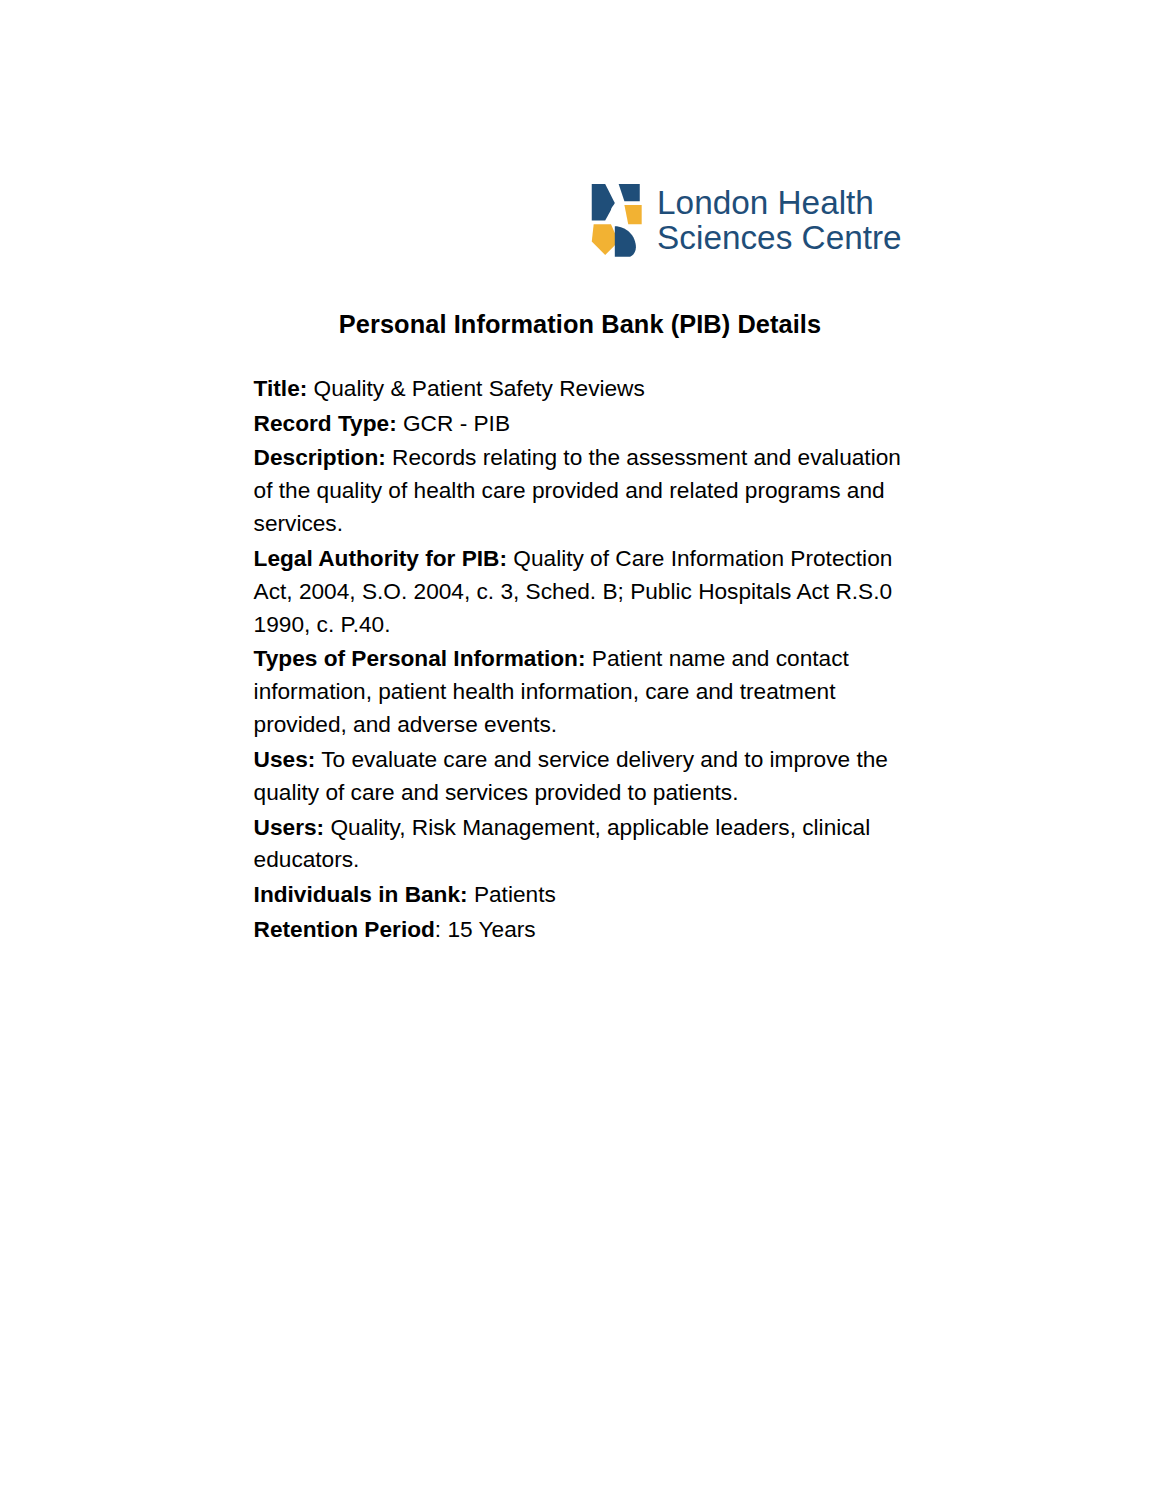London Health
Sciences Centre
Personal Information Bank (PIB) Details
Title: Quality & Patient Safety Reviews
Record Type: GCR - PIB
Description: Records relating to the assessment and evaluation of the quality of health care provided and related programs and services.
Legal Authority for PIB: Quality of Care Information Protection Act, 2004, S.O. 2004, c. 3, Sched. B; Public Hospitals Act R.S.0 1990, c. P.40.
Types of Personal Information: Patient name and contact information, patient health information, care and treatment provided, and adverse events.
Uses: To evaluate care and service delivery and to improve the quality of care and services provided to patients.
Users: Quality, Risk Management, applicable leaders, clinical educators.
Individuals in Bank: Patients
Retention Period: 15 Years